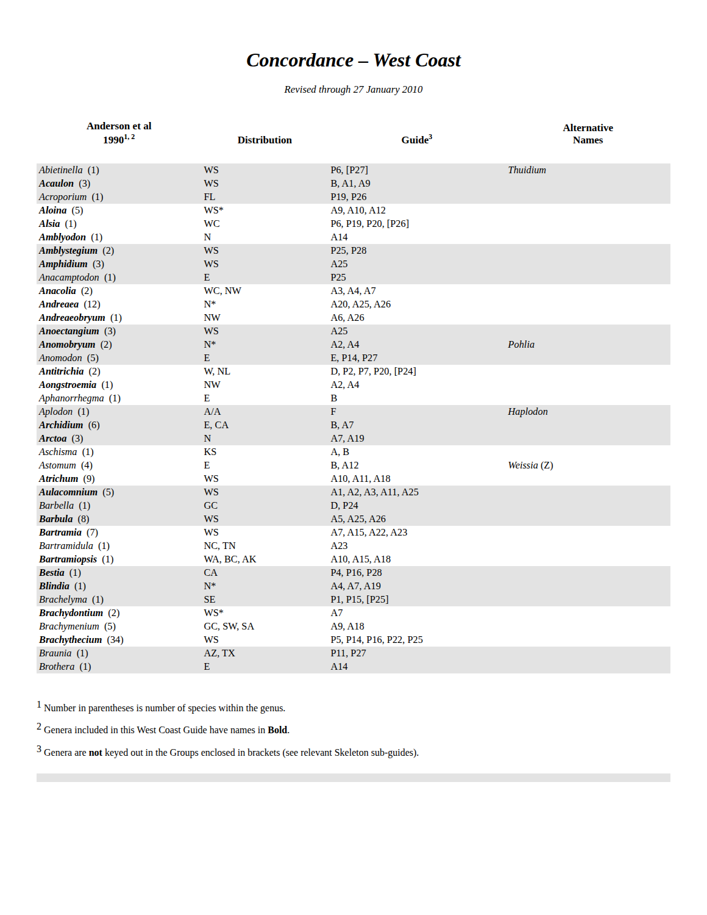Concordance – West Coast
Revised through 27 January 2010
| Anderson et al 1990 1, 2 | Distribution | Guide 3 | Alternative Names |
| --- | --- | --- | --- |
| Abietinella (1) | WS | P6, [P27] | Thuidium |
| Acaulon (3) | WS | B, A1, A9 | |
| Acroporium (1) | FL | P19, P26 | |
| Aloina (5) | WS* | A9, A10, A12 | |
| Alsia (1) | WC | P6, P19, P20, [P26] | |
| Amblyodon (1) | N | A14 | |
| Amblystegium (2) | WS | P25, P28 | |
| Amphidium (3) | WS | A25 | |
| Anacamptodon (1) | E | P25 | |
| Anacolia (2) | WC, NW | A3, A4, A7 | |
| Andreaea (12) | N* | A20, A25, A26 | |
| Andreaeobryum (1) | NW | A6, A26 | |
| Anoectangium (3) | WS | A25 | |
| Anomobryum (2) | N* | A2, A4 | Pohlia |
| Anomodon (5) | E | E, P14, P27 | |
| Antitrichia (2) | W, NL | D, P2, P7, P20, [P24] | |
| Aongstroemia (1) | NW | A2, A4 | |
| Aphanorrhegma (1) | E | B | |
| Aplodon (1) | A/A | F | Haplodon |
| Archidium (6) | E, CA | B, A7 | |
| Arctoa (3) | N | A7, A19 | |
| Aschisma (1) | KS | A, B | |
| Astomum (4) | E | B, A12 | Weissia (Z) |
| Atrichum (9) | WS | A10, A11, A18 | |
| Aulacomnium (5) | WS | A1, A2, A3, A11, A25 | |
| Barbella (1) | GC | D, P24 | |
| Barbula (8) | WS | A5, A25, A26 | |
| Bartramia (7) | WS | A7, A15, A22, A23 | |
| Bartramidula (1) | NC, TN | A23 | |
| Bartramiopsis (1) | WA, BC, AK | A10, A15, A18 | |
| Bestia (1) | CA | P4, P16, P28 | |
| Blindia (1) | N* | A4, A7, A19 | |
| Brachelyma (1) | SE | P1, P15, [P25] | |
| Brachydontium (2) | WS* | A7 | |
| Brachymenium (5) | GC, SW, SA | A9, A18 | |
| Brachythecium (34) | WS | P5, P14, P16, P22, P25 | |
| Braunia (1) | AZ, TX | P11, P27 | |
| Brothera (1) | E | A14 | |
1 Number in parentheses is number of species within the genus. 2 Genera included in this West Coast Guide have names in Bold. 3 Genera are not keyed out in the Groups enclosed in brackets (see relevant Skeleton sub-guides).